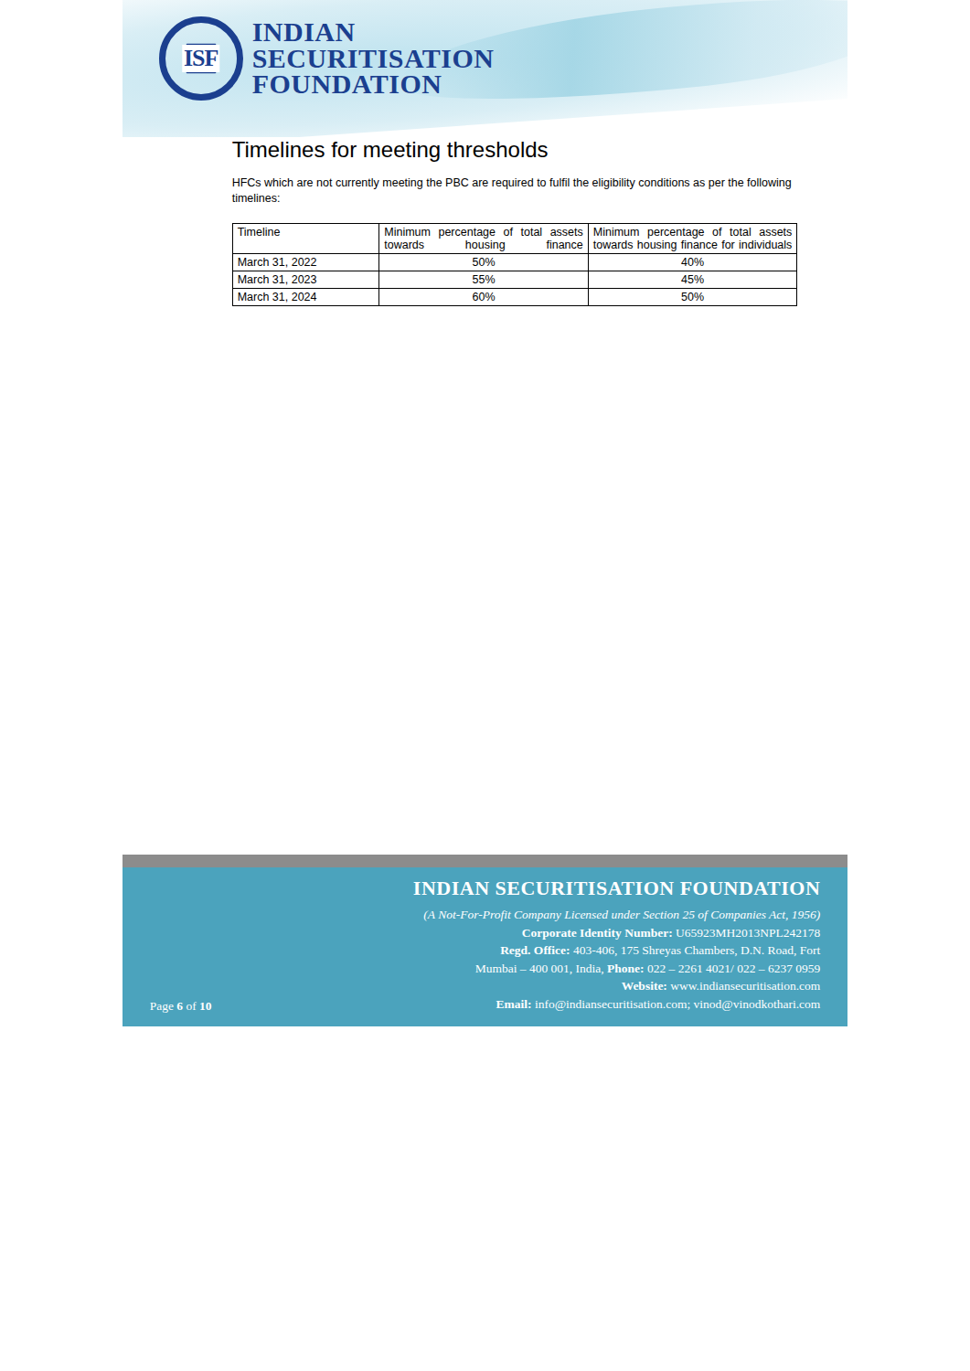ISF
INDIAN SECURITISATION FOUNDATION
Timelines for meeting thresholds
HFCs which are not currently meeting the PBC are required to fulfil the eligibility conditions as per the following timelines:
| Timeline | Minimum percentage of total assets towards housing finance | Minimum percentage of total assets towards housing finance for individuals |
| March 31, 2022 | 50% | 40% |
| March 31, 2023 | 55% | 45% |
| March 31, 2024 | 60% | 50% |
INDIAN SECURITISATION FOUNDATION
(A Not-For-Profit Company Licensed under Section 25 of Companies Act, 1956)
Corporate Identity Number: U65923MH2013NPL242178
Regd. Office: 403-406, 175 Shreyas Chambers, D.N. Road, Fort
Mumbai – 400 001, India, Phone: 022 – 2261 4021/ 022 – 6237 0959
Website: www.indiansecuritisation.com
Email: info@indiansecuritisation.com; vinod@vinodkothari.com
Page 6 of 10